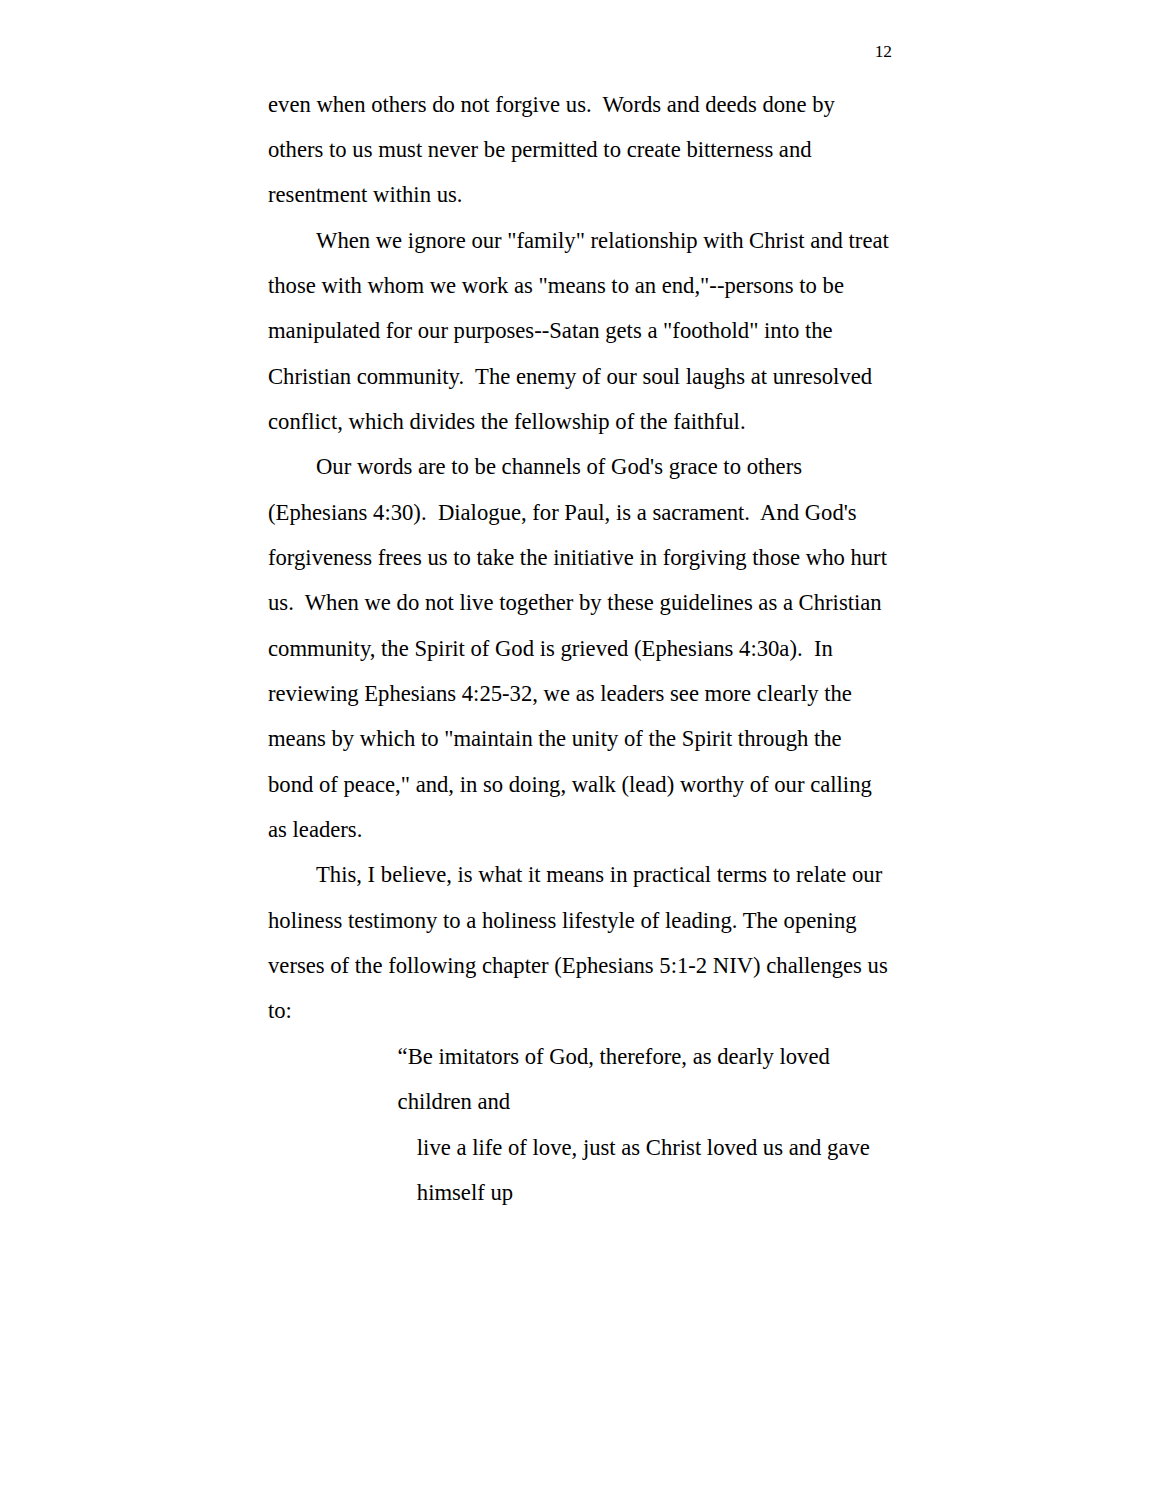12
even when others do not forgive us. Words and deeds done by others to us must never be permitted to create bitterness and resentment within us.
When we ignore our "family" relationship with Christ and treat those with whom we work as "means to an end,"--persons to be manipulated for our purposes--Satan gets a "foothold" into the Christian community. The enemy of our soul laughs at unresolved conflict, which divides the fellowship of the faithful.
Our words are to be channels of God's grace to others (Ephesians 4:30). Dialogue, for Paul, is a sacrament. And God's forgiveness frees us to take the initiative in forgiving those who hurt us. When we do not live together by these guidelines as a Christian community, the Spirit of God is grieved (Ephesians 4:30a). In reviewing Ephesians 4:25-32, we as leaders see more clearly the means by which to "maintain the unity of the Spirit through the bond of peace," and, in so doing, walk (lead) worthy of our calling as leaders.
This, I believe, is what it means in practical terms to relate our holiness testimony to a holiness lifestyle of leading. The opening verses of the following chapter (Ephesians 5:1-2 NIV) challenges us to:
“Be imitators of God, therefore, as dearly loved children and
live a life of love, just as Christ loved us and gave himself up